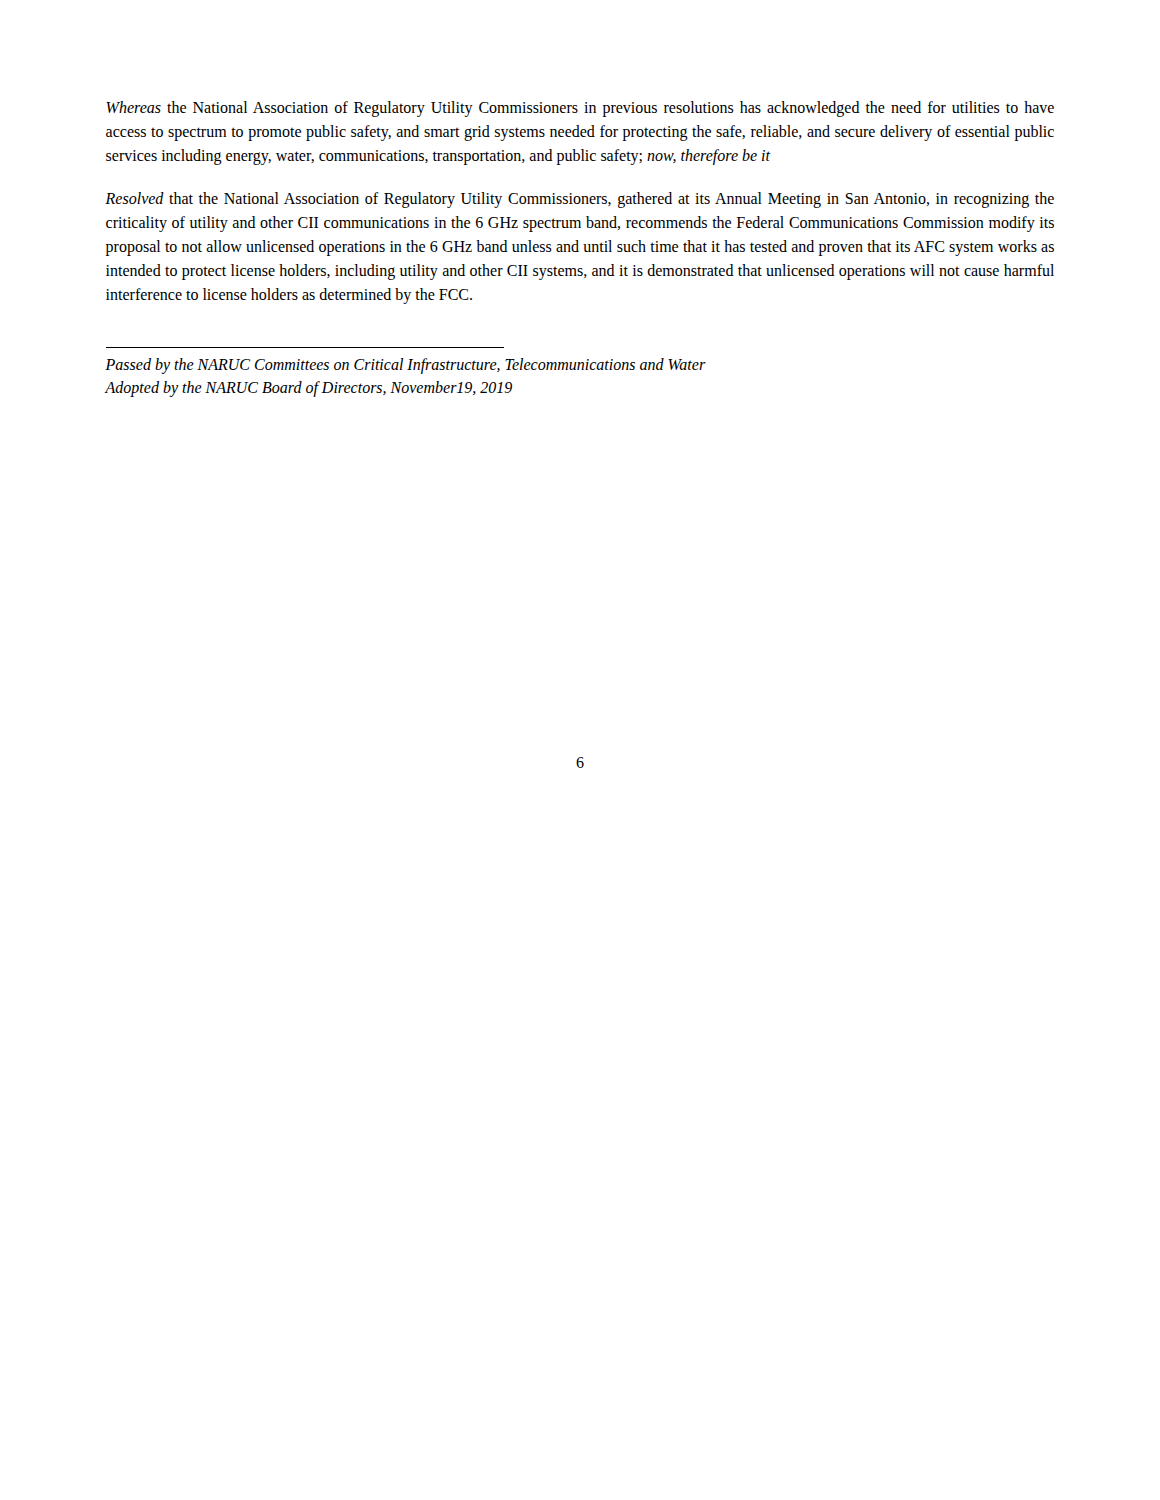Whereas the National Association of Regulatory Utility Commissioners in previous resolutions has acknowledged the need for utilities to have access to spectrum to promote public safety, and smart grid systems needed for protecting the safe, reliable, and secure delivery of essential public services including energy, water, communications, transportation, and public safety; now, therefore be it
Resolved that the National Association of Regulatory Utility Commissioners, gathered at its Annual Meeting in San Antonio, in recognizing the criticality of utility and other CII communications in the 6 GHz spectrum band, recommends the Federal Communications Commission modify its proposal to not allow unlicensed operations in the 6 GHz band unless and until such time that it has tested and proven that its AFC system works as intended to protect license holders, including utility and other CII systems, and it is demonstrated that unlicensed operations will not cause harmful interference to license holders as determined by the FCC.
Passed by the NARUC Committees on Critical Infrastructure, Telecommunications and Water
Adopted by the NARUC Board of Directors, November19, 2019
6